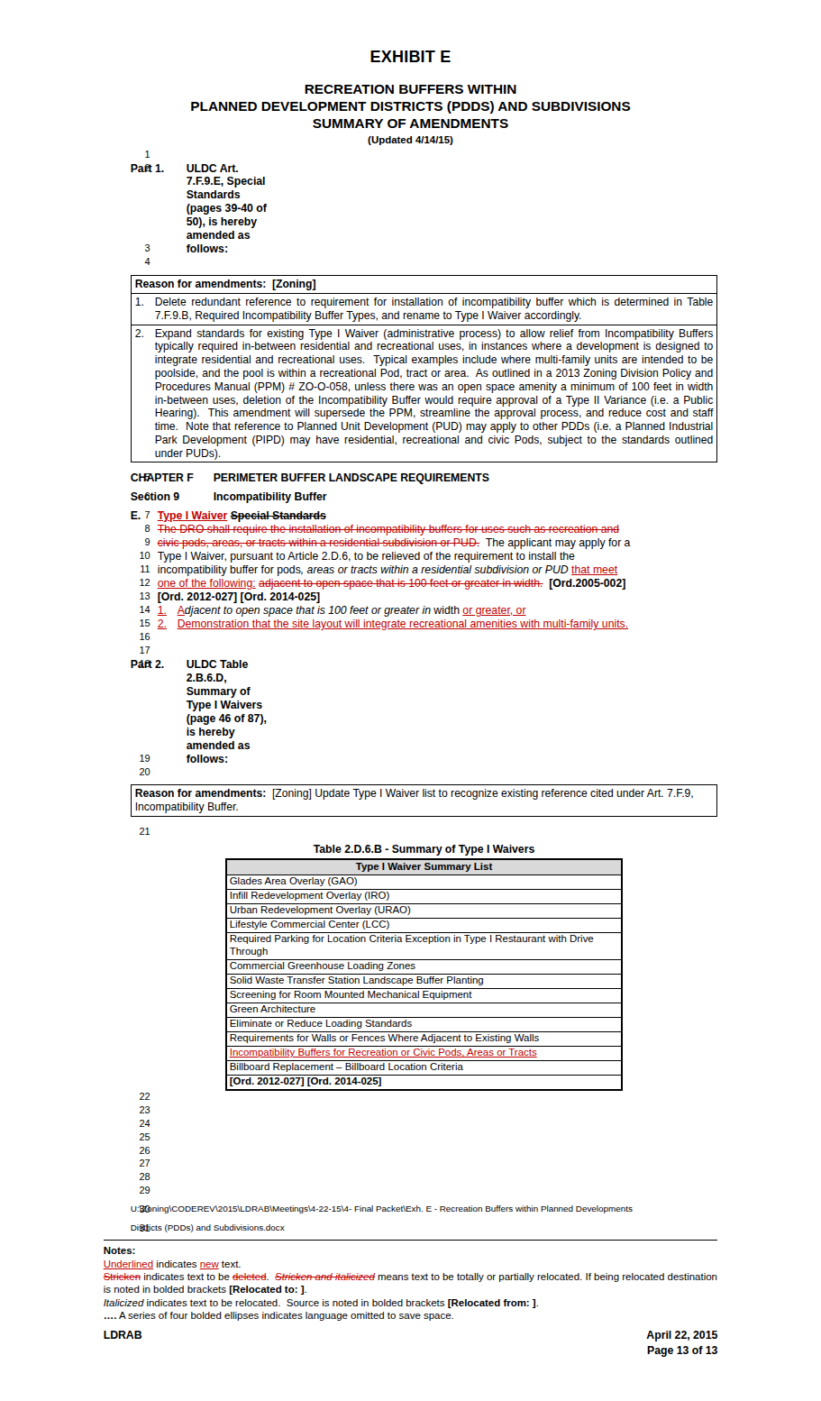EXHIBIT E
RECREATION BUFFERS WITHIN
PLANNED DEVELOPMENT DISTRICTS (PDDS) AND SUBDIVISIONS
SUMMARY OF AMENDMENTS
(Updated 4/14/15)
1
2
Part 1.
ULDC Art. 7.F.9.E, Special Standards (pages 39-40 of 50), is hereby amended as
3
follows:
4
| Reason for amendments: [Zoning] |
| 1. Delete redundant reference to requirement for installation of incompatibility buffer which is determined in Table 7.F.9.B, Required Incompatibility Buffer Types, and rename to Type I Waiver accordingly. |
| 2. Expand standards for existing Type I Waiver (administrative process) to allow relief from Incompatibility Buffers typically required in-between residential and recreational uses, in instances where a development is designed to integrate residential and recreational uses. Typical examples include where multi-family units are intended to be poolside, and the pool is within a recreational Pod, tract or area. As outlined in a 2013 Zoning Division Policy and Procedures Manual (PPM) # ZO-O-058, unless there was an open space amenity a minimum of 100 feet in width in-between uses, deletion of the Incompatibility Buffer would require approval of a Type II Variance (i.e. a Public Hearing). This amendment will supersede the PPM, streamline the approval process, and reduce cost and staff time. Note that reference to Planned Unit Development (PUD) may apply to other PDDs (i.e. a Planned Industrial Park Development (PIPD) may have residential, recreational and civic Pods, subject to the standards outlined under PUDs). |
5
CHAPTER F
PERIMETER BUFFER LANDSCAPE REQUIREMENTS
6
Section 9
Incompatibility Buffer
7
E.
Type I Waiver Special Standards
8
The DRO shall require the installation of incompatibility buffers for uses such as recreation and
9
civic pods, areas, or tracts within a residential subdivision or PUD. The applicant may apply for a
10
Type I Waiver, pursuant to Article 2.D.6, to be relieved of the requirement to install the
11
incompatibility buffer for pods, areas or tracts within a residential subdivision or PUD that meet
12
one of the following: adjacent to open space that is 100 feet or greater in width. [Ord.2005-002]
13
[Ord. 2012-027] [Ord. 2014-025]
14
1.
Adjacent to open space that is 100 feet or greater in width or greater, or
15
2.
Demonstration that the site layout will integrate recreational amenities with multi-family units.
16
17
18
Part 2.
ULDC Table 2.B.6.D, Summary of Type I Waivers (page 46 of 87), is hereby amended as
19
follows:
20
| Reason for amendments: [Zoning] Update Type I Waiver list to recognize existing reference cited under Art. 7.F.9, Incompatibility Buffer. |
21
Table 2.D.6.B - Summary of Type I Waivers
| Type I Waiver Summary List |
| --- |
| Glades Area Overlay (GAO) |
| Infill Redevelopment Overlay (IRO) |
| Urban Redevelopment Overlay (URAO) |
| Lifestyle Commercial Center (LCC) |
| Required Parking for Location Criteria Exception in Type I Restaurant with Drive Through |
| Commercial Greenhouse Loading Zones |
| Solid Waste Transfer Station Landscape Buffer Planting |
| Screening for Room Mounted Mechanical Equipment |
| Green Architecture |
| Eliminate or Reduce Loading Standards |
| Requirements for Walls or Fences Where Adjacent to Existing Walls |
| Incompatibility Buffers for Recreation or Civic Pods, Areas or Tracts |
| Billboard Replacement – Billboard Location Criteria |
| [Ord. 2012-027] [Ord. 2014-025] |
22
23
24
25
26
27
28
29
30
U:\Zoning\CODEREV\2015\LDRAB\Meetings\4-22-15\4- Final Packet\Exh. E - Recreation Buffers within Planned Developments
31
Districts (PDDs) and Subdivisions.docx
Notes:
Underlined indicates new text.
Stricken indicates text to be deleted. Stricken and italicized means text to be totally or partially relocated. If being relocated destination is noted in bolded brackets [Relocated to: ].
Italicized indicates text to be relocated. Source is noted in bolded brackets [Relocated from: ].
…. A series of four bolded ellipses indicates language omitted to save space.
LDRAB
April 22, 2015
Page 13 of 13